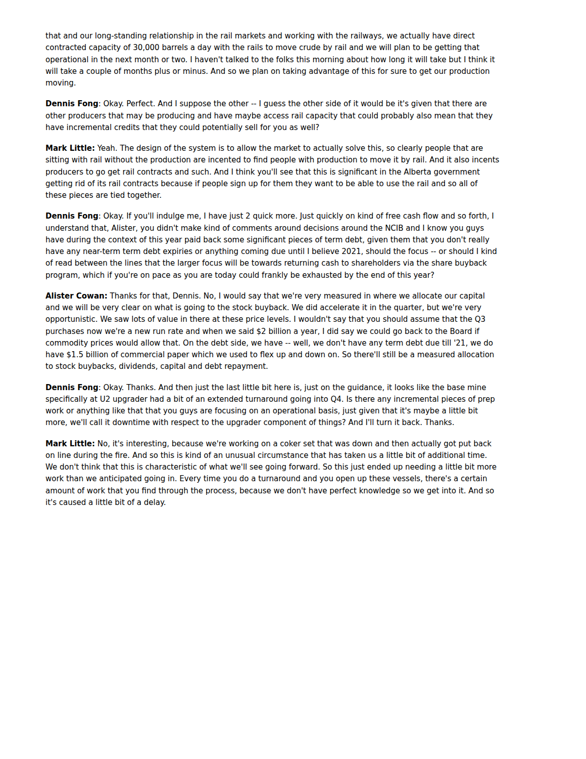that and our long-standing relationship in the rail markets and working with the railways, we actually have direct contracted capacity of 30,000 barrels a day with the rails to move crude by rail and we will plan to be getting that operational in the next month or two. I haven't talked to the folks this morning about how long it will take but I think it will take a couple of months plus or minus. And so we plan on taking advantage of this for sure to get our production moving.
Dennis Fong: Okay. Perfect. And I suppose the other -- I guess the other side of it would be it's given that there are other producers that may be producing and have maybe access rail capacity that could probably also mean that they have incremental credits that they could potentially sell for you as well?
Mark Little: Yeah. The design of the system is to allow the market to actually solve this, so clearly people that are sitting with rail without the production are incented to find people with production to move it by rail. And it also incents producers to go get rail contracts and such. And I think you'll see that this is significant in the Alberta government getting rid of its rail contracts because if people sign up for them they want to be able to use the rail and so all of these pieces are tied together.
Dennis Fong: Okay. If you'll indulge me, I have just 2 quick more. Just quickly on kind of free cash flow and so forth, I understand that, Alister, you didn't make kind of comments around decisions around the NCIB and I know you guys have during the context of this year paid back some significant pieces of term debt, given them that you don't really have any near-term term debt expiries or anything coming due until I believe 2021, should the focus -- or should I kind of read between the lines that the larger focus will be towards returning cash to shareholders via the share buyback program, which if you're on pace as you are today could frankly be exhausted by the end of this year?
Alister Cowan: Thanks for that, Dennis. No, I would say that we're very measured in where we allocate our capital and we will be very clear on what is going to the stock buyback. We did accelerate it in the quarter, but we're very opportunistic. We saw lots of value in there at these price levels. I wouldn't say that you should assume that the Q3 purchases now we're a new run rate and when we said $2 billion a year, I did say we could go back to the Board if commodity prices would allow that. On the debt side, we have -- well, we don't have any term debt due till '21, we do have $1.5 billion of commercial paper which we used to flex up and down on. So there'll still be a measured allocation to stock buybacks, dividends, capital and debt repayment.
Dennis Fong: Okay. Thanks. And then just the last little bit here is, just on the guidance, it looks like the base mine specifically at U2 upgrader had a bit of an extended turnaround going into Q4. Is there any incremental pieces of prep work or anything like that that you guys are focusing on an operational basis, just given that it's maybe a little bit more, we'll call it downtime with respect to the upgrader component of things? And I'll turn it back. Thanks.
Mark Little: No, it's interesting, because we're working on a coker set that was down and then actually got put back on line during the fire. And so this is kind of an unusual circumstance that has taken us a little bit of additional time. We don't think that this is characteristic of what we'll see going forward. So this just ended up needing a little bit more work than we anticipated going in. Every time you do a turnaround and you open up these vessels, there's a certain amount of work that you find through the process, because we don't have perfect knowledge so we get into it. And so it's caused a little bit of a delay.